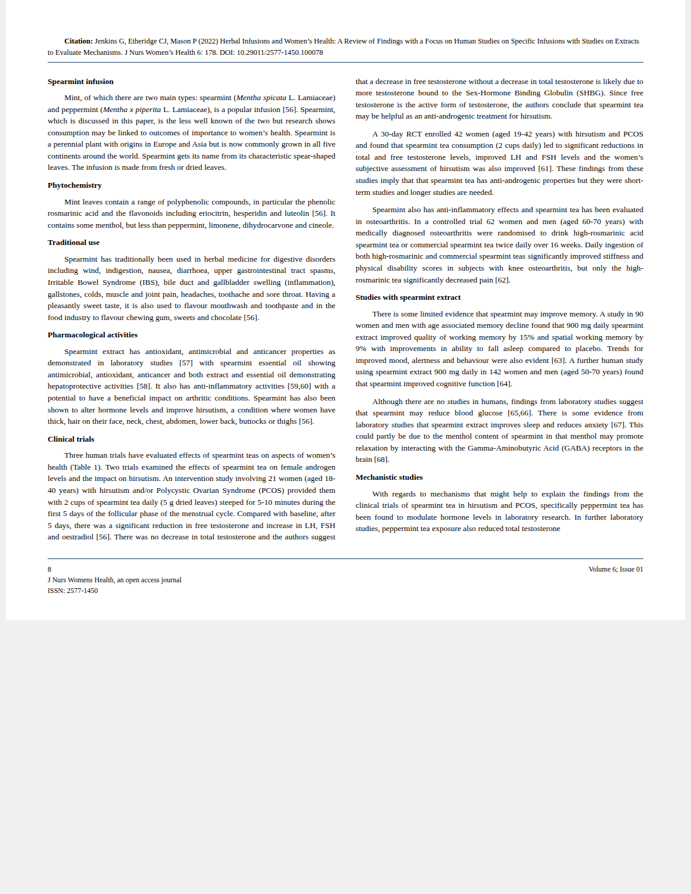Citation: Jenkins G, Etheridge CJ, Mason P (2022) Herbal Infusions and Women’s Health: A Review of Findings with a Focus on Human Studies on Specific Infusions with Studies on Extracts to Evaluate Mechanisms. J Nurs Women’s Health 6: 178. DOI: 10.29011/2577-1450.100078
Spearmint infusion
Mint, of which there are two main types: spearmint (Mentha spicata L. Lamiaceae) and peppermint (Mentha x piperita L. Lamiaceae), is a popular infusion [56]. Spearmint, which is discussed in this paper, is the less well known of the two but research shows consumption may be linked to outcomes of importance to women’s health. Spearmint is a perennial plant with origins in Europe and Asia but is now commonly grown in all five continents around the world. Spearmint gets its name from its characteristic spear-shaped leaves. The infusion is made from fresh or dried leaves.
Phytochemistry
Mint leaves contain a range of polyphenolic compounds, in particular the phenolic rosmarinic acid and the flavonoids including eriocitrin, hesperidin and luteolin [56]. It contains some menthol, but less than peppermint, limonene, dihydrocarvone and cineole.
Traditional use
Spearmint has traditionally been used in herbal medicine for digestive disorders including wind, indigestion, nausea, diarrhoea, upper gastrointestinal tract spasms, Irritable Bowel Syndrome (IBS), bile duct and gallbladder swelling (inflammation), gallstones, colds, muscle and joint pain, headaches, toothache and sore throat. Having a pleasantly sweet taste, it is also used to flavour mouthwash and toothpaste and in the food industry to flavour chewing gum, sweets and chocolate [56].
Pharmacological activities
Spearmint extract has antioxidant, antimicrobial and anticancer properties as demonstrated in laboratory studies [57] with spearmint essential oil showing antimicrobial, antioxidant, anticancer and both extract and essential oil demonstrating hepatoprotective activities [58]. It also has anti-inflammatory activities [59,60] with a potential to have a beneficial impact on arthritic conditions. Spearmint has also been shown to alter hormone levels and improve hirsutism, a condition where women have thick, hair on their face, neck, chest, abdomen, lower back, buttocks or thighs [56].
Clinical trials
Three human trials have evaluated effects of spearmint teas on aspects of women’s health (Table 1). Two trials examined the effects of spearmint tea on female androgen levels and the impact on hirsutism. An intervention study involving 21 women (aged 18-40 years) with hirsutism and/or Polycystic Ovarian Syndrome (PCOS) provided them with 2 cups of spearmint tea daily (5 g dried leaves) steeped for 5-10 minutes during the first 5 days of the follicular phase of the menstrual cycle. Compared with baseline, after 5 days, there was a significant reduction in free testosterone and increase in LH, FSH and oestradiol [56]. There was no decrease in total testosterone and the authors suggest that a decrease in free testosterone without a decrease in total testosterone is likely due to more testosterone bound to the Sex-Hormone Binding Globulin (SHBG). Since free testosterone is the active form of testosterone, the authors conclude that spearmint tea may be helpful as an anti-androgenic treatment for hirsutism.
A 30-day RCT enrolled 42 women (aged 19-42 years) with hirsutism and PCOS and found that spearmint tea consumption (2 cups daily) led to significant reductions in total and free testosterone levels, improved LH and FSH levels and the women’s subjective assessment of hirsutism was also improved [61]. These findings from these studies imply that that spearmint tea has anti-androgenic properties but they were short-term studies and longer studies are needed.
Spearmint also has anti-inflammatory effects and spearmint tea has been evaluated in osteoarthritis. In a controlled trial 62 women and men (aged 60-70 years) with medically diagnosed osteoarthritis were randomised to drink high-rosmarinic acid spearmint tea or commercial spearmint tea twice daily over 16 weeks. Daily ingestion of both high-rosmarinic and commercial spearmint teas significantly improved stiffness and physical disability scores in subjects with knee osteoarthritis, but only the high-rosmarinic tea significantly decreased pain [62].
Studies with spearmint extract
There is some limited evidence that spearmint may improve memory. A study in 90 women and men with age associated memory decline found that 900 mg daily spearmint extract improved quality of working memory by 15% and spatial working memory by 9% with improvements in ability to fall asleep compared to placebo. Trends for improved mood, alertness and behaviour were also evident [63]. A further human study using spearmint extract 900 mg daily in 142 women and men (aged 50-70 years) found that spearmint improved cognitive function [64].
Although there are no studies in humans, findings from laboratory studies suggest that spearmint may reduce blood glucose [65,66]. There is some evidence from laboratory studies that spearmint extract improves sleep and reduces anxiety [67]. This could partly be due to the menthol content of spearmint in that menthol may promote relaxation by interacting with the Gamma-Aminobutyric Acid (GABA) receptors in the brain [68].
Mechanistic studies
With regards to mechanisms that might help to explain the findings from the clinical trials of spearmint tea in hirsutism and PCOS, specifically peppermint tea has been found to modulate hormone levels in laboratory research. In further laboratory studies, peppermint tea exposure also reduced total testosterone
8
J Nurs Womens Health, an open access journal
ISSN: 2577-1450
Volume 6; Issue 01